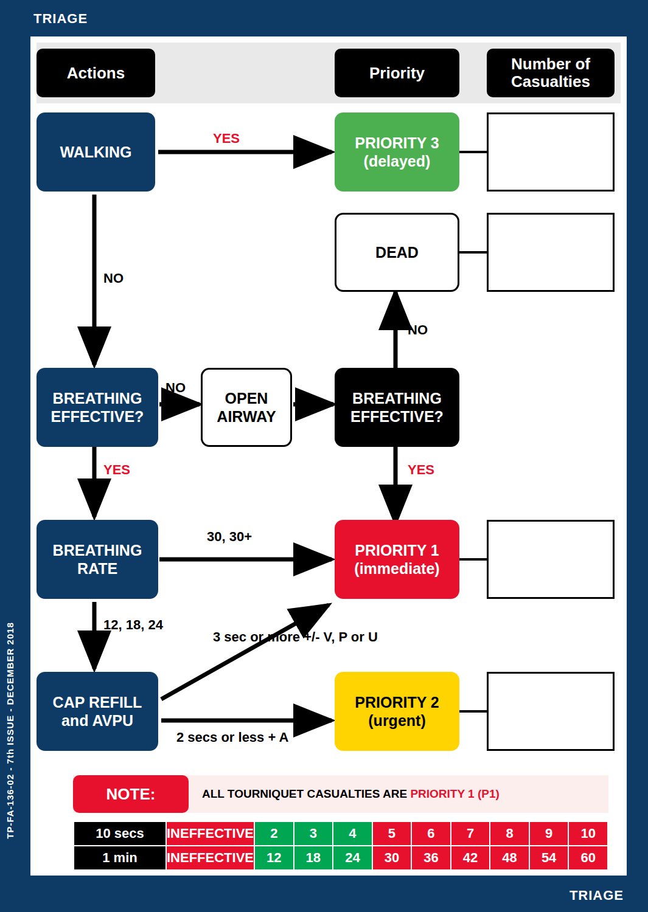TRIAGE
TRIAGE
TP-FA-136-02 - 7th ISSUE - DECEMBER 2018
Actions
Priority
Number of
Casualties
WALKING
PRIORITY 3
(delayed)
DEAD
BREATHING
EFFECTIVE?
OPEN
AIRWAY
BREATHING
EFFECTIVE?
BREATHING
RATE
PRIORITY 1
(immediate)
CAP REFILL
and AVPU
PRIORITY 2
(urgent)
YES
NO
NO
NO
YES
YES
30, 30+
12, 18, 24
3 sec or more +/- V, P or U
2 secs or less + A
NOTE:
ALL TOURNIQUET CASUALTIES ARE PRIORITY 1 (P1)
| 10 secs | INEFFECTIVE | 2 | 3 | 4 | 5 | 6 | 7 | 8 | 9 | 10 |
| 1 min | INEFFECTIVE | 12 | 18 | 24 | 30 | 36 | 42 | 48 | 54 | 60 |